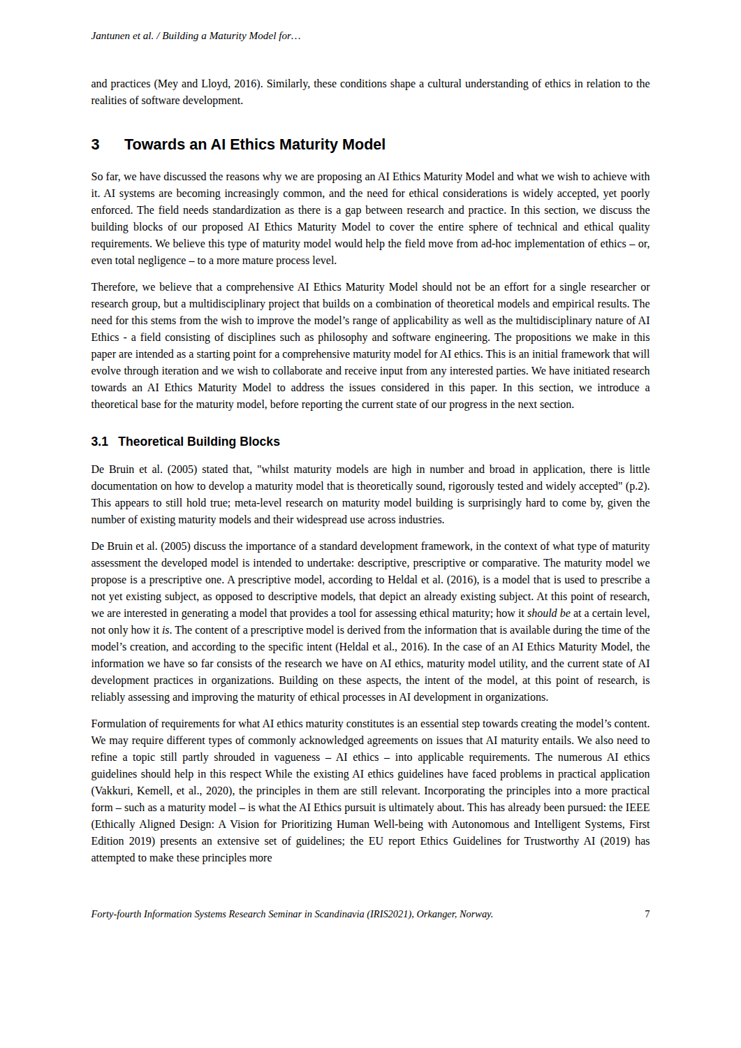Jantunen et al. / Building a Maturity Model for…
and practices (Mey and Lloyd, 2016). Similarly, these conditions shape a cultural understanding of ethics in relation to the realities of software development.
3 Towards an AI Ethics Maturity Model
So far, we have discussed the reasons why we are proposing an AI Ethics Maturity Model and what we wish to achieve with it. AI systems are becoming increasingly common, and the need for ethical considerations is widely accepted, yet poorly enforced. The field needs standardization as there is a gap between research and practice. In this section, we discuss the building blocks of our proposed AI Ethics Maturity Model to cover the entire sphere of technical and ethical quality requirements. We believe this type of maturity model would help the field move from ad-hoc implementation of ethics – or, even total negligence – to a more mature process level.
Therefore, we believe that a comprehensive AI Ethics Maturity Model should not be an effort for a single researcher or research group, but a multidisciplinary project that builds on a combination of theoretical models and empirical results. The need for this stems from the wish to improve the model’s range of applicability as well as the multidisciplinary nature of AI Ethics - a field consisting of disciplines such as philosophy and software engineering. The propositions we make in this paper are intended as a starting point for a comprehensive maturity model for AI ethics. This is an initial framework that will evolve through iteration and we wish to collaborate and receive input from any interested parties. We have initiated research towards an AI Ethics Maturity Model to address the issues considered in this paper. In this section, we introduce a theoretical base for the maturity model, before reporting the current state of our progress in the next section.
3.1 Theoretical Building Blocks
De Bruin et al. (2005) stated that, "whilst maturity models are high in number and broad in application, there is little documentation on how to develop a maturity model that is theoretically sound, rigorously tested and widely accepted" (p.2). This appears to still hold true; meta-level research on maturity model building is surprisingly hard to come by, given the number of existing maturity models and their widespread use across industries.
De Bruin et al. (2005) discuss the importance of a standard development framework, in the context of what type of maturity assessment the developed model is intended to undertake: descriptive, prescriptive or comparative. The maturity model we propose is a prescriptive one. A prescriptive model, according to Heldal et al. (2016), is a model that is used to prescribe a not yet existing subject, as opposed to descriptive models, that depict an already existing subject. At this point of research, we are interested in generating a model that provides a tool for assessing ethical maturity; how it should be at a certain level, not only how it is. The content of a prescriptive model is derived from the information that is available during the time of the model’s creation, and according to the specific intent (Heldal et al., 2016). In the case of an AI Ethics Maturity Model, the information we have so far consists of the research we have on AI ethics, maturity model utility, and the current state of AI development practices in organizations. Building on these aspects, the intent of the model, at this point of research, is reliably assessing and improving the maturity of ethical processes in AI development in organizations.
Formulation of requirements for what AI ethics maturity constitutes is an essential step towards creating the model’s content. We may require different types of commonly acknowledged agreements on issues that AI maturity entails. We also need to refine a topic still partly shrouded in vagueness – AI ethics – into applicable requirements. The numerous AI ethics guidelines should help in this respect While the existing AI ethics guidelines have faced problems in practical application (Vakkuri, Kemell, et al., 2020), the principles in them are still relevant. Incorporating the principles into a more practical form – such as a maturity model – is what the AI Ethics pursuit is ultimately about. This has already been pursued: the IEEE (Ethically Aligned Design: A Vision for Prioritizing Human Well-being with Autonomous and Intelligent Systems, First Edition 2019) presents an extensive set of guidelines; the EU report Ethics Guidelines for Trustworthy AI (2019) has attempted to make these principles more
Forty-fourth Information Systems Research Seminar in Scandinavia (IRIS2021), Orkanger, Norway. 7